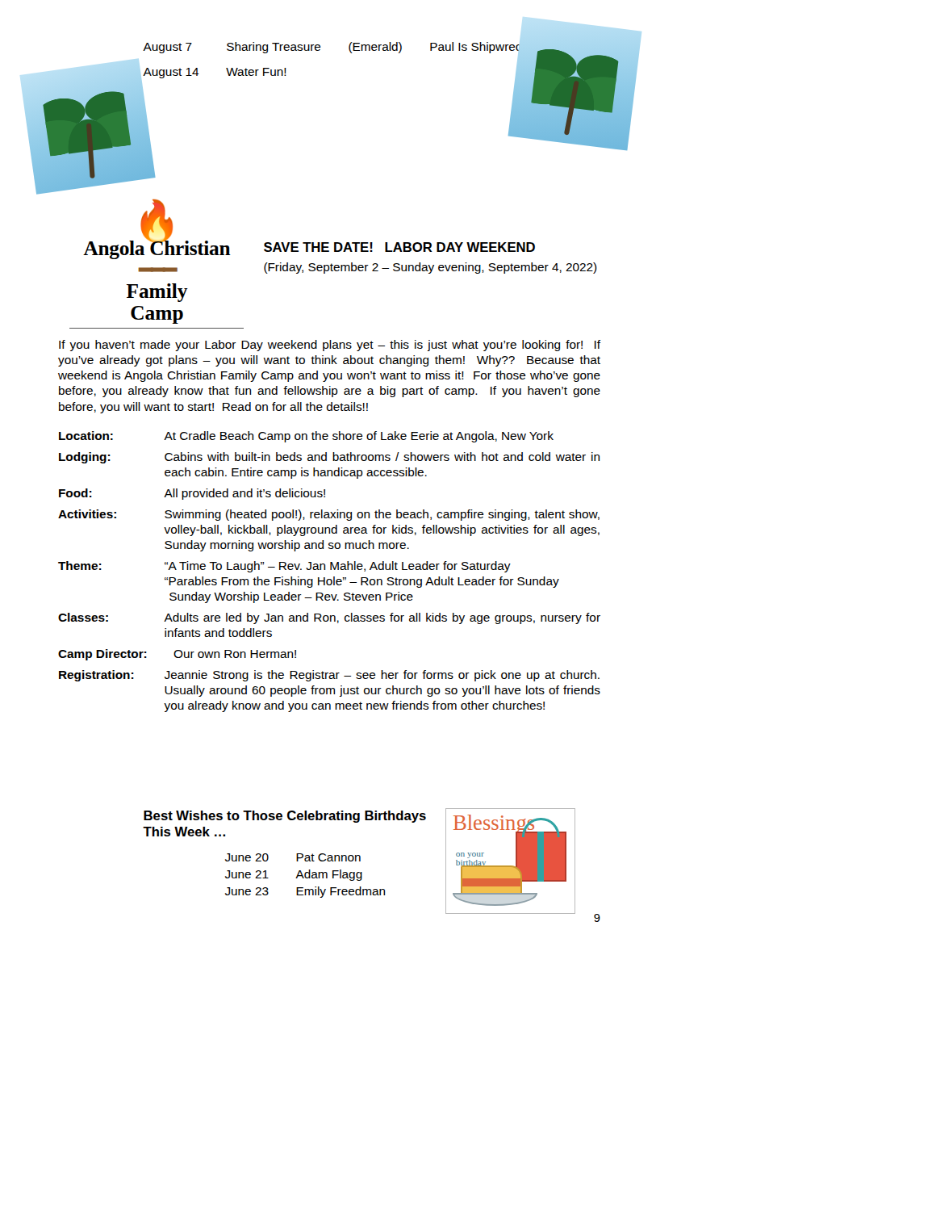| August 7 | Sharing Treasure | (Emerald) | Paul Is Shipwrecked |
| August 14 | Water Fun! | | |
🔥
Angola Christian
━━━
Family
Camp
SAVE THE DATE! LABOR DAY WEEKEND
(Friday, September 2 – Sunday evening, September 4, 2022)
If you haven’t made your Labor Day weekend plans yet – this is just what you’re looking for! If you’ve already got plans – you will want to think about changing them! Why?? Because that weekend is Angola Christian Family Camp and you won’t want to miss it! For those who’ve gone before, you already know that fun and fellowship are a big part of camp. If you haven’t gone before, you will want to start! Read on for all the details!!
| Location: | At Cradle Beach Camp on the shore of Lake Eerie at Angola, New York |
| Lodging: | Cabins with built-in beds and bathrooms / showers with hot and cold water in each cabin. Entire camp is handicap accessible. |
| Food: | All provided and it’s delicious! |
| Activities: | Swimming (heated pool!), relaxing on the beach, campfire singing, talent show, volley-ball, kickball, playground area for kids, fellowship activities for all ages, Sunday morning worship and so much more. |
| Theme: | “A Time To Laugh” – Rev. Jan Mahle, Adult Leader for Saturday “Parables From the Fishing Hole” – Ron Strong Adult Leader for Sunday Sunday Worship Leader – Rev. Steven Price |
| Classes: | Adults are led by Jan and Ron, classes for all kids by age groups, nursery for infants and toddlers |
| Camp Director: | Our own Ron Herman! |
| Registration: | Jeannie Strong is the Registrar – see her for forms or pick one up at church. Usually around 60 people from just our church go so you’ll have lots of friends you already know and you can meet new friends from other churches! |
Best Wishes to Those Celebrating Birthdays
This Week …
| June 20 | Pat Cannon |
| June 21 | Adam Flagg |
| June 23 | Emily Freedman |
Blessings
on your
birthday
9